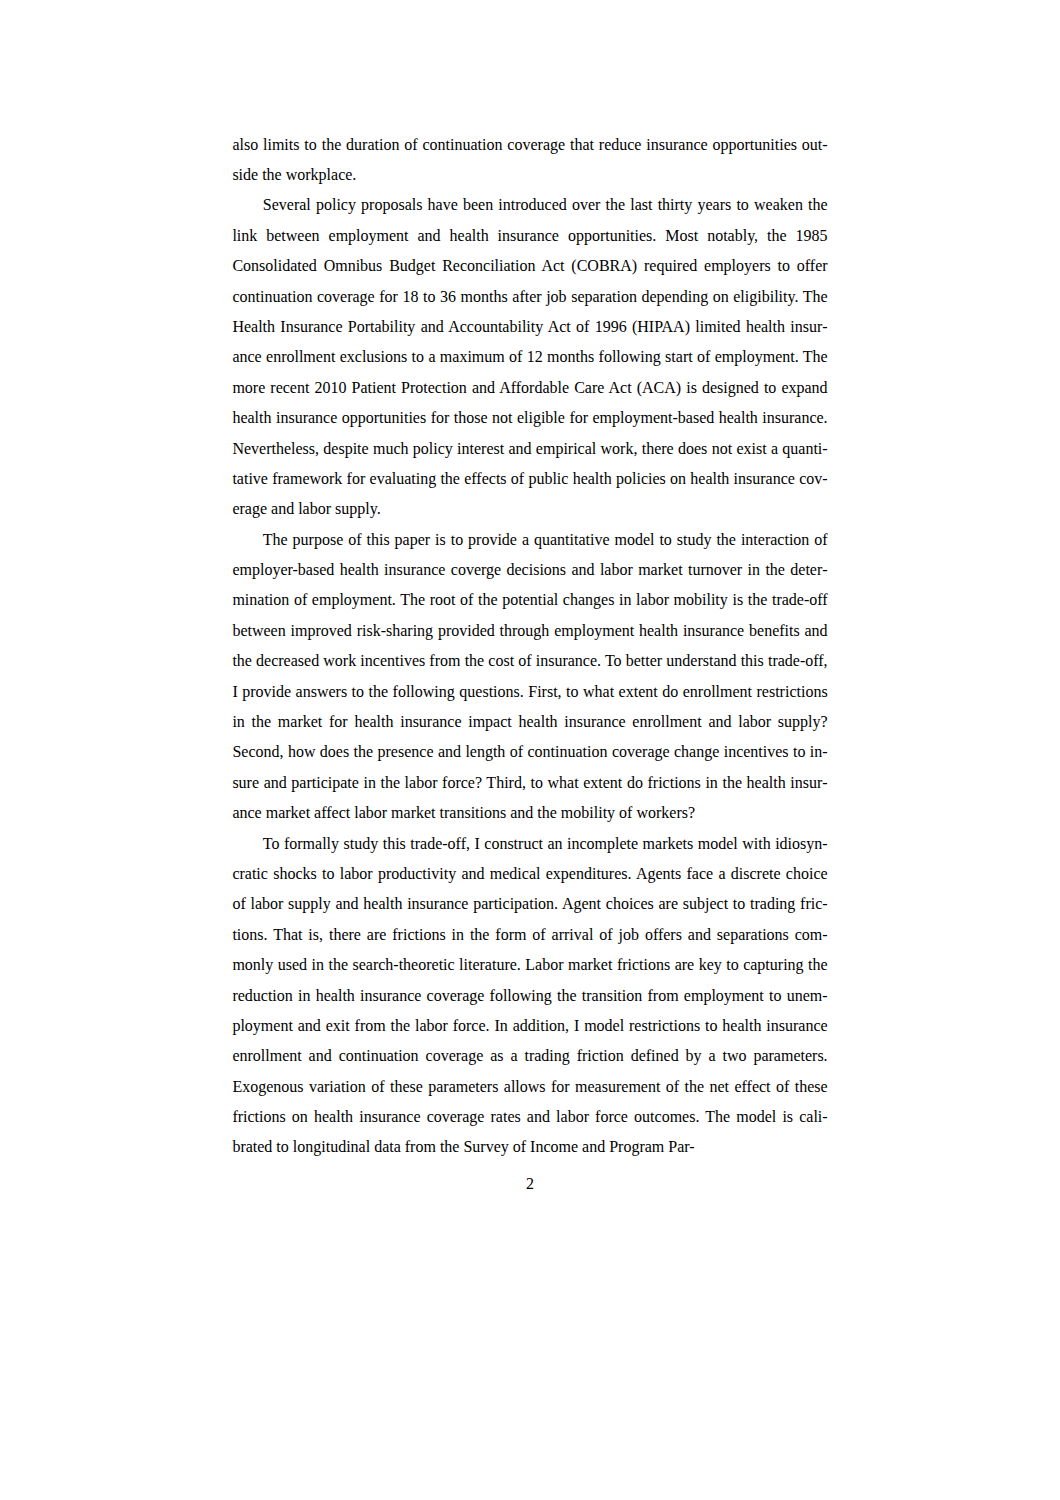also limits to the duration of continuation coverage that reduce insurance opportunities outside the workplace.
Several policy proposals have been introduced over the last thirty years to weaken the link between employment and health insurance opportunities. Most notably, the 1985 Consolidated Omnibus Budget Reconciliation Act (COBRA) required employers to offer continuation coverage for 18 to 36 months after job separation depending on eligibility. The Health Insurance Portability and Accountability Act of 1996 (HIPAA) limited health insurance enrollment exclusions to a maximum of 12 months following start of employment. The more recent 2010 Patient Protection and Affordable Care Act (ACA) is designed to expand health insurance opportunities for those not eligible for employment-based health insurance. Nevertheless, despite much policy interest and empirical work, there does not exist a quantitative framework for evaluating the effects of public health policies on health insurance coverage and labor supply.
The purpose of this paper is to provide a quantitative model to study the interaction of employer-based health insurance coverge decisions and labor market turnover in the determination of employment. The root of the potential changes in labor mobility is the trade-off between improved risk-sharing provided through employment health insurance benefits and the decreased work incentives from the cost of insurance. To better understand this trade-off, I provide answers to the following questions. First, to what extent do enrollment restrictions in the market for health insurance impact health insurance enrollment and labor supply? Second, how does the presence and length of continuation coverage change incentives to insure and participate in the labor force? Third, to what extent do frictions in the health insurance market affect labor market transitions and the mobility of workers?
To formally study this trade-off, I construct an incomplete markets model with idiosyncratic shocks to labor productivity and medical expenditures. Agents face a discrete choice of labor supply and health insurance participation. Agent choices are subject to trading frictions. That is, there are frictions in the form of arrival of job offers and separations commonly used in the search-theoretic literature. Labor market frictions are key to capturing the reduction in health insurance coverage following the transition from employment to unemployment and exit from the labor force. In addition, I model restrictions to health insurance enrollment and continuation coverage as a trading friction defined by a two parameters. Exogenous variation of these parameters allows for measurement of the net effect of these frictions on health insurance coverage rates and labor force outcomes. The model is calibrated to longitudinal data from the Survey of Income and Program Par-
2